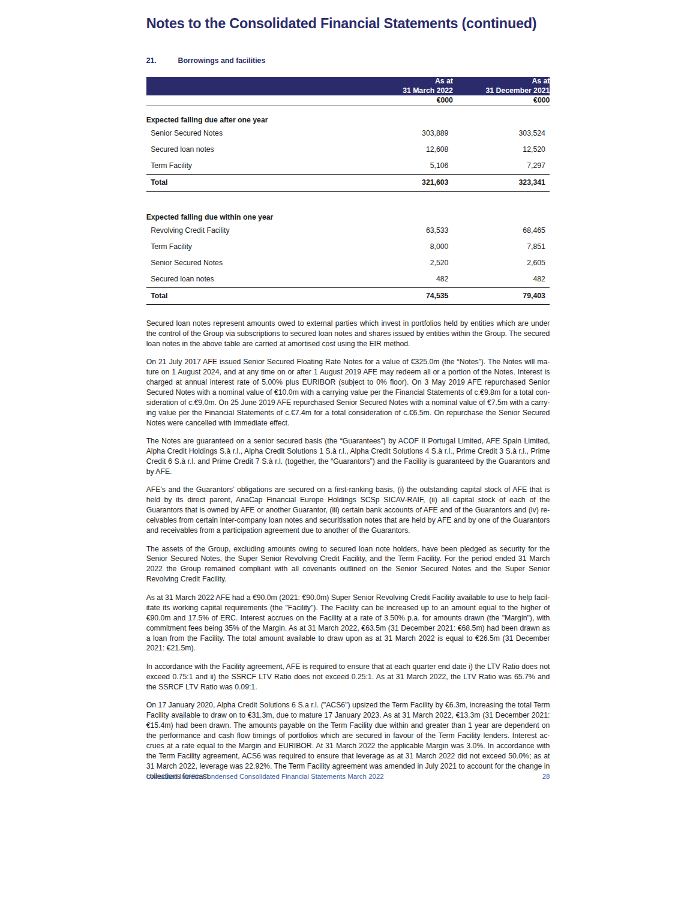Notes to the Consolidated Financial Statements (continued)
21.
Borrowings and facilities
| | As at 31 March 2022 | As at 31 December 2021 |
| | €000 | €000 |
| Expected falling due after one year | | |
| Senior Secured Notes | 303,889 | 303,524 |
| Secured loan notes | 12,608 | 12,520 |
| Term Facility | 5,106 | 7,297 |
| Total | 321,603 | 323,341 |
| Expected falling due within one year | | |
| Revolving Credit Facility | 63,533 | 68,465 |
| Term Facility | 8,000 | 7,851 |
| Senior Secured Notes | 2,520 | 2,605 |
| Secured loan notes | 482 | 482 |
| Total | 74,535 | 79,403 |
Secured loan notes represent amounts owed to external parties which invest in portfolios held by entities which are under the control of the Group via subscriptions to secured loan notes and shares issued by entities within the Group. The secured loan notes in the above table are carried at amortised cost using the EIR method.
On 21 July 2017 AFE issued Senior Secured Floating Rate Notes for a value of €325.0m (the “Notes”). The Notes will mature on 1 August 2024, and at any time on or after 1 August 2019 AFE may redeem all or a portion of the Notes. Interest is charged at annual interest rate of 5.00% plus EURIBOR (subject to 0% floor). On 3 May 2019 AFE repurchased Senior Secured Notes with a nominal value of €10.0m with a carrying value per the Financial Statements of c.€9.8m for a total consideration of c.€9.0m. On 25 June 2019 AFE repurchased Senior Secured Notes with a nominal value of €7.5m with a carrying value per the Financial Statements of c.€7.4m for a total consideration of c.€6.5m. On repurchase the Senior Secured Notes were cancelled with immediate effect.
The Notes are guaranteed on a senior secured basis (the “Guarantees”) by ACOF II Portugal Limited, AFE Spain Limited, Alpha Credit Holdings S.à r.l., Alpha Credit Solutions 1 S.à r.l., Alpha Credit Solutions 4 S.à r.l., Prime Credit 3 S.à r.l., Prime Credit 6 S.à r.l. and Prime Credit 7 S.à r.l. (together, the “Guarantors”) and the Facility is guaranteed by the Guarantors and by AFE.
AFE's and the Guarantors’ obligations are secured on a first-ranking basis, (i) the outstanding capital stock of AFE that is held by its direct parent, AnaCap Financial Europe Holdings SCSp SICAV-RAIF, (ii) all capital stock of each of the Guarantors that is owned by AFE or another Guarantor, (iii) certain bank accounts of AFE and of the Guarantors and (iv) receivables from certain inter-company loan notes and securitisation notes that are held by AFE and by one of the Guarantors and receivables from a participation agreement due to another of the Guarantors.
The assets of the Group, excluding amounts owing to secured loan note holders, have been pledged as security for the Senior Secured Notes, the Super Senior Revolving Credit Facility, and the Term Facility. For the period ended 31 March 2022 the Group remained compliant with all covenants outlined on the Senior Secured Notes and the Super Senior Revolving Credit Facility.
As at 31 March 2022 AFE had a €90.0m (2021: €90.0m) Super Senior Revolving Credit Facility available to use to help facilitate its working capital requirements (the "Facility"). The Facility can be increased up to an amount equal to the higher of €90.0m and 17.5% of ERC. Interest accrues on the Facility at a rate of 3.50% p.a. for amounts drawn (the "Margin"), with commitment fees being 35% of the Margin. As at 31 March 2022, €63.5m (31 December 2021: €68.5m) had been drawn as a loan from the Facility. The total amount available to draw upon as at 31 March 2022 is equal to €26.5m (31 December 2021: €21.5m).
In accordance with the Facility agreement, AFE is required to ensure that at each quarter end date i) the LTV Ratio does not exceed 0.75:1 and ii) the SSRCF LTV Ratio does not exceed 0.25:1. As at 31 March 2022, the LTV Ratio was 65.7% and the SSRCF LTV Ratio was 0.09:1.
On 17 January 2020, Alpha Credit Solutions 6 S.a r.l. ("ACS6") upsized the Term Facility by €6.3m, increasing the total Term Facility available to draw on to €31.3m, due to mature 17 January 2023. As at 31 March 2022, €13.3m (31 December 2021: €15.4m) had been drawn. The amounts payable on the Term Facility due within and greater than 1 year are dependent on the performance and cash flow timings of portfolios which are secured in favour of the Term Facility lenders. Interest accrues at a rate equal to the Margin and EURIBOR. At 31 March 2022 the applicable Margin was 3.0%. In accordance with the Term Facility agreement, ACS6 was required to ensure that leverage as at 31 March 2022 did not exceed 50.0%; as at 31 March 2022, leverage was 22.92%. The Term Facility agreement was amended in July 2021 to account for the change in collections forecast.
Unaudited Interim Condensed Consolidated Financial Statements March 2022
28